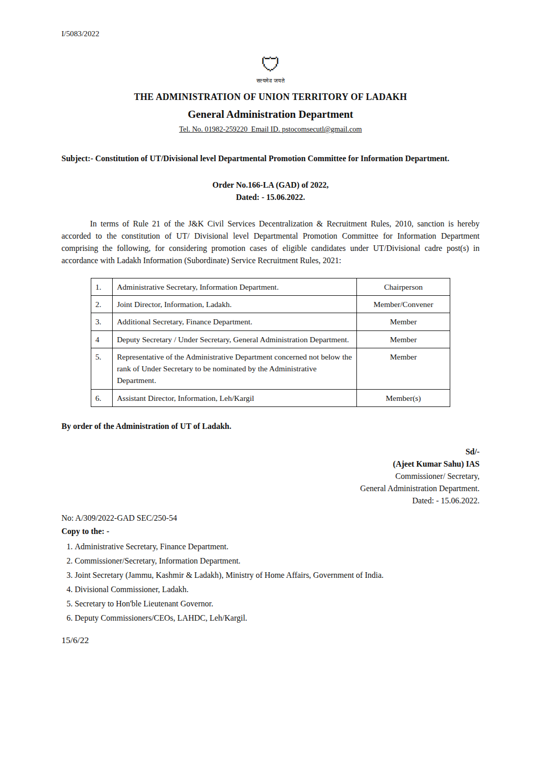I/5083/2022
🛡
सत्यमेव जयते
The Administration of Union Territory of Ladakh
General Administration Department
Tel. No. 01982-259220 Email ID. pstocomsecutl@gmail.com
Subject:- Constitution of UT/Divisional level Departmental Promotion Committee for Information Department.
Order No.166-LA (GAD) of 2022,
Dated: - 15.06.2022.
In terms of Rule 21 of the J&K Civil Services Decentralization & Recruitment Rules, 2010, sanction is hereby accorded to the constitution of UT/ Divisional level Departmental Promotion Committee for Information Department comprising the following, for considering promotion cases of eligible candidates under UT/Divisional cadre post(s) in accordance with Ladakh Information (Subordinate) Service Recruitment Rules, 2021:
| 1. | Administrative Secretary, Information Department. | Chairperson |
| 2. | Joint Director, Information, Ladakh. | Member/Convener |
| 3. | Additional Secretary, Finance Department. | Member |
| 4 | Deputy Secretary / Under Secretary, General Administration Department. | Member |
| 5. | Representative of the Administrative Department concerned not below the rank of Under Secretary to be nominated by the Administrative Department. | Member |
| 6. | Assistant Director, Information, Leh/Kargil | Member(s) |
By order of the Administration of UT of Ladakh.
Sd/-
(Ajeet Kumar Sahu) IAS
Commissioner/ Secretary,
General Administration Department.
Dated: - 15.06.2022.
No: A/309/2022-GAD SEC/250-54
Copy to the: -
Administrative Secretary, Finance Department.
Commissioner/Secretary, Information Department.
Joint Secretary (Jammu, Kashmir & Ladakh), Ministry of Home Affairs, Government of India.
Divisional Commissioner, Ladakh.
Secretary to Hon'ble Lieutenant Governor.
Deputy Commissioners/CEOs, LAHDC, Leh/Kargil.
15/6/22